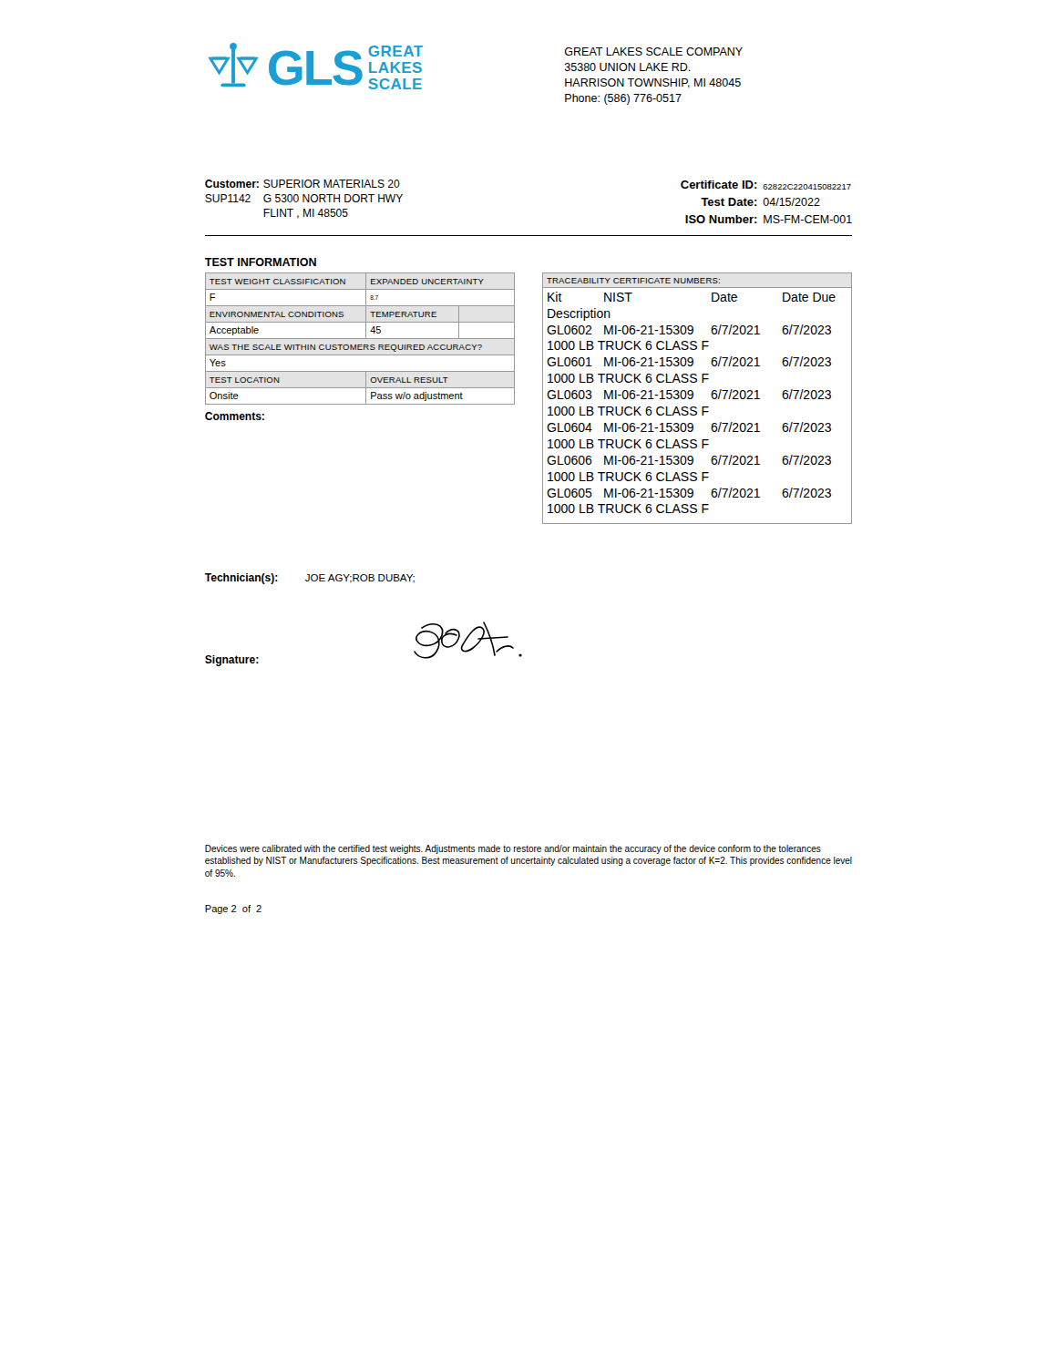GLS
GREAT
LAKES
SCALE
GREAT LAKES SCALE COMPANY
35380 UNION LAKE RD.
HARRISON TOWNSHIP, MI 48045
Phone: (586) 776-0517
| Customer: | SUPERIOR MATERIALS 20 |
| SUP1142 | G 5300 NORTH DORT HWY |
| | FLINT , MI 48505 |
| Certificate ID: | 62822C220415082217 |
| Test Date: | 04/15/2022 |
| ISO Number: | MS-FM-CEM-001 |
TEST INFORMATION
| TEST WEIGHT CLASSIFICATION | EXPANDED UNCERTAINTY |
| F | 8.7 |
| ENVIRONMENTAL CONDITIONS | TEMPERATURE | |
| Acceptable | 45 | |
| WAS THE SCALE WITHIN CUSTOMERS REQUIRED ACCURACY? |
| Yes |
| TEST LOCATION | OVERALL RESULT |
| Onsite | Pass w/o adjustment |
Comments:
TRACEABILITY CERTIFICATE NUMBERS:
Kit NIST Date Date Due
Description
GL0602 MI-06-21-153096/7/20216/7/2023
1000 LB TRUCK 6 CLASS F
GL0601 MI-06-21-153096/7/20216/7/2023
1000 LB TRUCK 6 CLASS F
GL0603 MI-06-21-153096/7/20216/7/2023
1000 LB TRUCK 6 CLASS F
GL0604 MI-06-21-153096/7/20216/7/2023
1000 LB TRUCK 6 CLASS F
GL0606 MI-06-21-153096/7/20216/7/2023
1000 LB TRUCK 6 CLASS F
GL0605 MI-06-21-153096/7/20216/7/2023
1000 LB TRUCK 6 CLASS F
Technician(s): JOE AGY;ROB DUBAY;
Signature:
Devices were calibrated with the certified test weights. Adjustments made to restore and/or maintain the accuracy of the device conform to the tolerances established by NIST or Manufacturers Specifications. Best measurement of uncertainty calculated using a coverage factor of K=2. This provides confidence level of 95%.
Page 2 of 2